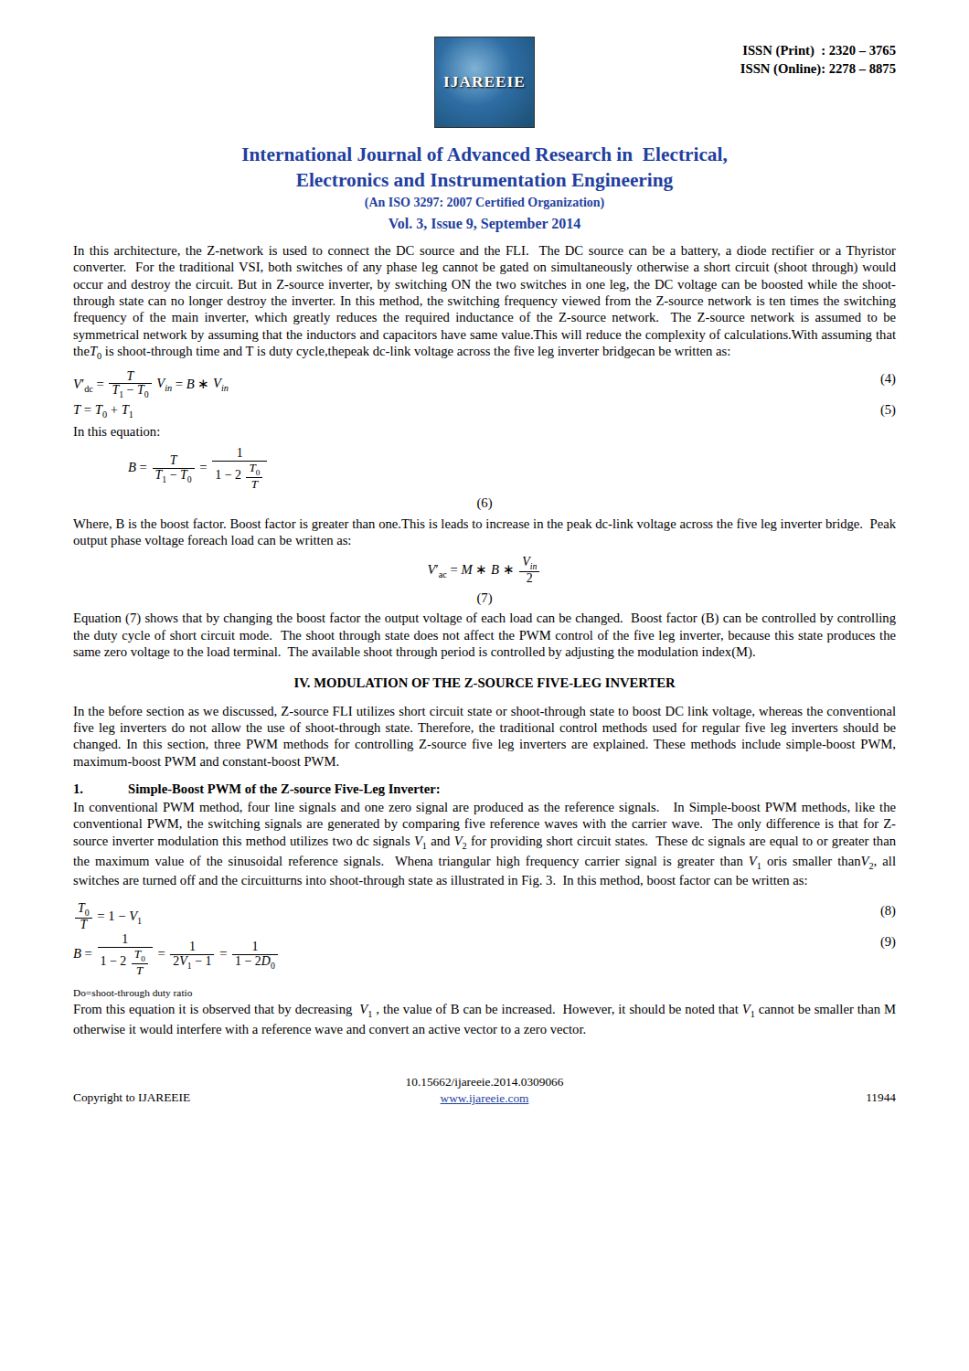IJAREEIE
ISSN (Print) : 2320 – 3765
ISSN (Online): 2278 – 8875
International Journal of Advanced Research in Electrical, Electronics and Instrumentation Engineering
(An ISO 3297: 2007 Certified Organization)
Vol. 3, Issue 9, September 2014
In this architecture, the Z-network is used to connect the DC source and the FLI. The DC source can be a battery, a diode rectifier or a Thyristor converter. For the traditional VSI, both switches of any phase leg cannot be gated on simultaneously otherwise a short circuit (shoot through) would occur and destroy the circuit. But in Z-source inverter, by switching ON the two switches in one leg, the DC voltage can be boosted while the shoot-through state can no longer destroy the inverter. In this method, the switching frequency viewed from the Z-source network is ten times the switching frequency of the main inverter, which greatly reduces the required inductance of the Z-source network. The Z-source network is assumed to be symmetrical network by assuming that the inductors and capacitors have same value.This will reduce the complexity of calculations.With assuming that theT0 is shoot-through time and T is duty cycle,thepeak dc-link voltage across the five leg inverter bridgecan be written as:
V′dc = TT1 − T0 Vin = B ∗ Vin (4)
T = T0 + T1 (5)
In this equation:
B = TT1 − T0 = 11 − 2 T0 T
(6)
Where, B is the boost factor. Boost factor is greater than one.This is leads to increase in the peak dc-link voltage across the five leg inverter bridge. Peak output phase voltage foreach load can be written as:
V′ac = M ∗ B ∗ Vin 2
(7)
Equation (7) shows that by changing the boost factor the output voltage of each load can be changed. Boost factor (B) can be controlled by controlling the duty cycle of short circuit mode. The shoot through state does not affect the PWM control of the five leg inverter, because this state produces the same zero voltage to the load terminal. The available shoot through period is controlled by adjusting the modulation index(M).
IV. MODULATION OF THE Z-SOURCE FIVE-LEG INVERTER
In the before section as we discussed, Z-source FLI utilizes short circuit state or shoot-through state to boost DC link voltage, whereas the conventional five leg inverters do not allow the use of shoot-through state. Therefore, the traditional control methods used for regular five leg inverters should be changed. In this section, three PWM methods for controlling Z-source five leg inverters are explained. These methods include simple-boost PWM, maximum-boost PWM and constant-boost PWM.
1. Simple-Boost PWM of the Z-source Five-Leg Inverter:
In conventional PWM method, four line signals and one zero signal are produced as the reference signals. In Simple-boost PWM methods, like the conventional PWM, the switching signals are generated by comparing five reference waves with the carrier wave. The only difference is that for Z-source inverter modulation this method utilizes two dc signals V1 and V2 for providing short circuit states. These dc signals are equal to or greater than the maximum value of the sinusoidal reference signals. Whena triangular high frequency carrier signal is greater than V1 oris smaller thanV2, all switches are turned off and the circuitturns into shoot-through state as illustrated in Fig. 3. In this method, boost factor can be written as:
T0 T = 1 − V1 (8)
B = 11 − 2 T0 T = 12V1 − 1 = 11 − 2D0 (9)
Do=shoot-through duty ratio
From this equation it is observed that by decreasing V1 , the value of B can be increased. However, it should be noted that V1 cannot be smaller than M otherwise it would interfere with a reference wave and convert an active vector to a zero vector.
10.15662/ijareeie.2014.0309066
www.ijareeie.com
Copyright to IJAREEIE
11944